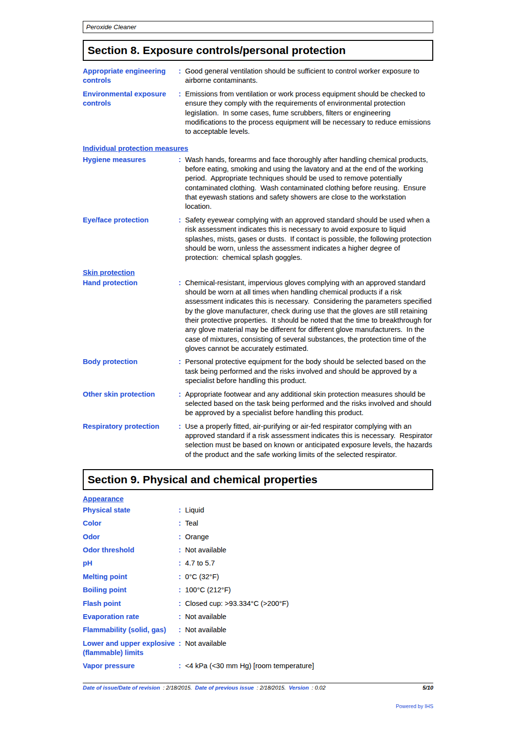Peroxide Cleaner
Section 8. Exposure controls/personal protection
| Appropriate engineering controls | : | Good general ventilation should be sufficient to control worker exposure to airborne contaminants. |
| Environmental exposure controls | : | Emissions from ventilation or work process equipment should be checked to ensure they comply with the requirements of environmental protection legislation. In some cases, fume scrubbers, filters or engineering modifications to the process equipment will be necessary to reduce emissions to acceptable levels. |
Individual protection measures
| Hygiene measures | : | Wash hands, forearms and face thoroughly after handling chemical products, before eating, smoking and using the lavatory and at the end of the working period. Appropriate techniques should be used to remove potentially contaminated clothing. Wash contaminated clothing before reusing. Ensure that eyewash stations and safety showers are close to the workstation location. |
| Eye/face protection | : | Safety eyewear complying with an approved standard should be used when a risk assessment indicates this is necessary to avoid exposure to liquid splashes, mists, gases or dusts. If contact is possible, the following protection should be worn, unless the assessment indicates a higher degree of protection: chemical splash goggles. |
Skin protection
| Hand protection | : | Chemical-resistant, impervious gloves complying with an approved standard should be worn at all times when handling chemical products if a risk assessment indicates this is necessary. Considering the parameters specified by the glove manufacturer, check during use that the gloves are still retaining their protective properties. It should be noted that the time to breakthrough for any glove material may be different for different glove manufacturers. In the case of mixtures, consisting of several substances, the protection time of the gloves cannot be accurately estimated. |
| Body protection | : | Personal protective equipment for the body should be selected based on the task being performed and the risks involved and should be approved by a specialist before handling this product. |
| Other skin protection | : | Appropriate footwear and any additional skin protection measures should be selected based on the task being performed and the risks involved and should be approved by a specialist before handling this product. |
| Respiratory protection | : | Use a properly fitted, air-purifying or air-fed respirator complying with an approved standard if a risk assessment indicates this is necessary. Respirator selection must be based on known or anticipated exposure levels, the hazards of the product and the safe working limits of the selected respirator. |
Section 9. Physical and chemical properties
Appearance
| Physical state | : | Liquid |
| Color | : | Teal |
| Odor | : | Orange |
| Odor threshold | : | Not available |
| pH | : | 4.7 to 5.7 |
| Melting point | : | 0°C (32°F) |
| Boiling point | : | 100°C (212°F) |
| Flash point | : | Closed cup: >93.334°C (>200°F) |
| Evaporation rate | : | Not available |
| Flammability (solid, gas) | : | Not available |
| Lower and upper explosive (flammable) limits | : | Not available |
| Vapor pressure | : | <4 kPa (<30 mm Hg) [room temperature] |
Date of issue/Date of revision : 2/18/2015. Date of previous issue : 2/18/2015. Version : 0.02
5/10
Powered by IHS